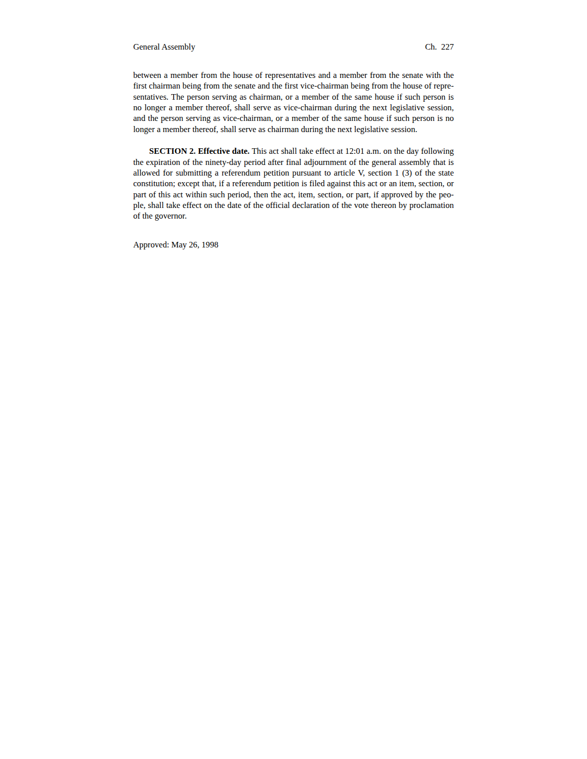General Assembly
Ch. 227
between a member from the house of representatives and a member from the senate with the first chairman being from the senate and the first vice-chairman being from the house of representatives. The person serving as chairman, or a member of the same house if such person is no longer a member thereof, shall serve as vice-chairman during the next legislative session, and the person serving as vice-chairman, or a member of the same house if such person is no longer a member thereof, shall serve as chairman during the next legislative session.
SECTION 2. Effective date. This act shall take effect at 12:01 a.m. on the day following the expiration of the ninety-day period after final adjournment of the general assembly that is allowed for submitting a referendum petition pursuant to article V, section 1 (3) of the state constitution; except that, if a referendum petition is filed against this act or an item, section, or part of this act within such period, then the act, item, section, or part, if approved by the people, shall take effect on the date of the official declaration of the vote thereon by proclamation of the governor.
Approved: May 26, 1998